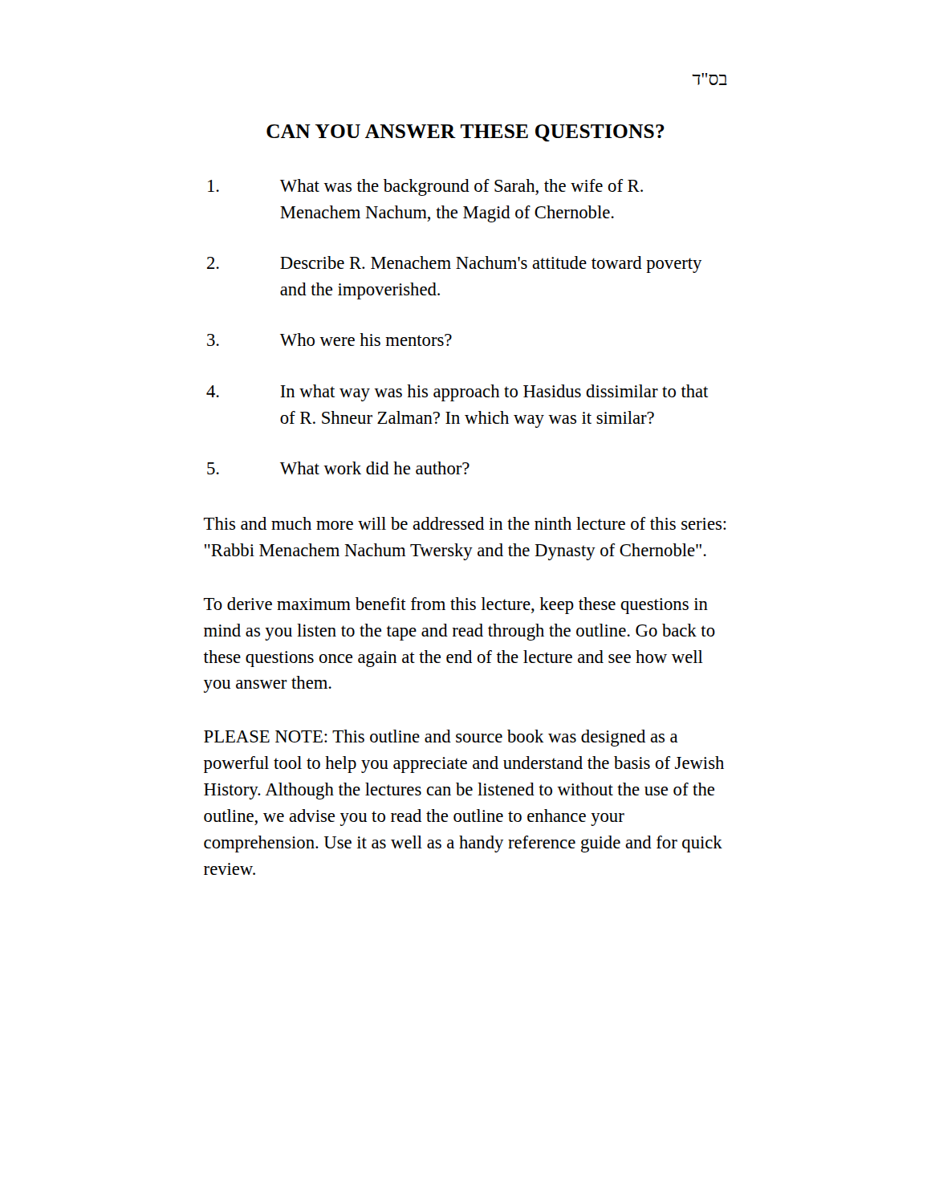בס"ד
CAN YOU ANSWER THESE QUESTIONS?
1. What was the background of Sarah, the wife of R. Menachem Nachum, the Magid of Chernoble.
2. Describe R. Menachem Nachum's attitude toward poverty and the impoverished.
3. Who were his mentors?
4. In what way was his approach to Hasidus dissimilar to that of R. Shneur Zalman? In which way was it similar?
5. What work did he author?
This and much more will be addressed in the ninth lecture of this series: "Rabbi Menachem Nachum Twersky and the Dynasty of Chernoble".
To derive maximum benefit from this lecture, keep these questions in mind as you listen to the tape and read through the outline. Go back to these questions once again at the end of the lecture and see how well you answer them.
PLEASE NOTE: This outline and source book was designed as a powerful tool to help you appreciate and understand the basis of Jewish History. Although the lectures can be listened to without the use of the outline, we advise you to read the outline to enhance your comprehension. Use it as well as a handy reference guide and for quick review.